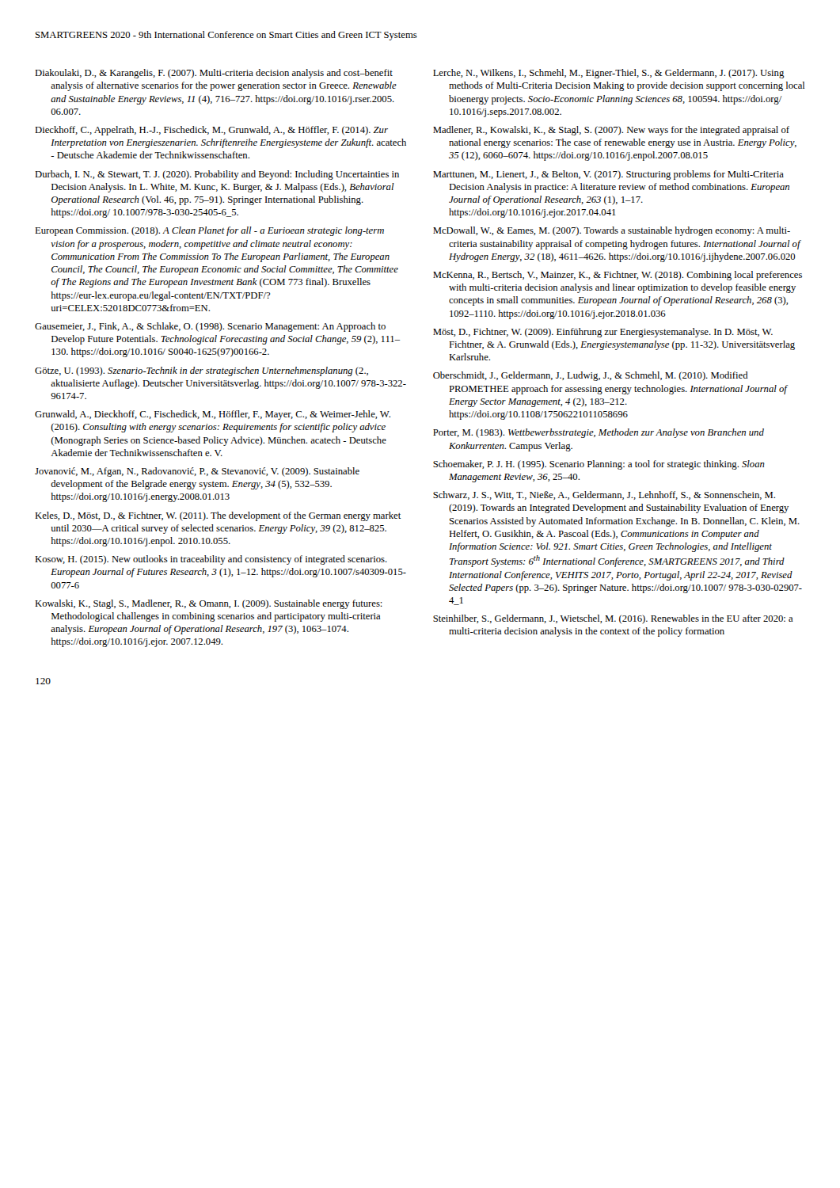SMARTGREENS 2020 - 9th International Conference on Smart Cities and Green ICT Systems
Diakoulaki, D., & Karangelis, F. (2007). Multi-criteria decision analysis and cost–benefit analysis of alternative scenarios for the power generation sector in Greece. Renewable and Sustainable Energy Reviews, 11 (4), 716–727. https://doi.org/10.1016/j.rser.2005. 06.007.
Dieckhoff, C., Appelrath, H.-J., Fischedick, M., Grunwald, A., & Höffler, F. (2014). Zur Interpretation von Energieszenarien. Schriftenreihe Energiesysteme der Zukunft. acatech - Deutsche Akademie der Technikwissenschaften.
Durbach, I. N., & Stewart, T. J. (2020). Probability and Beyond: Including Uncertainties in Decision Analysis. In L. White, M. Kunc, K. Burger, & J. Malpass (Eds.), Behavioral Operational Research (Vol. 46, pp. 75–91). Springer International Publishing. https://doi.org/ 10.1007/978-3-030-25405-6_5.
European Commission. (2018). A Clean Planet for all - a Eurioean strategic long-term vision for a prosperous, modern, competitive and climate neutral economy: Communication From The Commission To The European Parliament, The European Council, The Council, The European Economic and Social Committee, The Committee of The Regions and The European Investment Bank (COM 773 final). Bruxelles https://eur-lex.europa.eu/legal-content/EN/TXT/PDF/?uri=CELEX:52018DC0773&from=EN.
Gausemeier, J., Fink, A., & Schlake, O. (1998). Scenario Management: An Approach to Develop Future Potentials. Technological Forecasting and Social Change, 59 (2), 111–130. https://doi.org/10.1016/ S0040-1625(97)00166-2.
Götze, U. (1993). Szenario-Technik in der strategischen Unternehmensplanung (2., aktualisierte Auflage). Deutscher Universitätsverlag. https://doi.org/10.1007/ 978-3-322-96174-7.
Grunwald, A., Dieckhoff, C., Fischedick, M., Höffler, F., Mayer, C., & Weimer-Jehle, W. (2016). Consulting with energy scenarios: Requirements for scientific policy advice (Monograph Series on Science-based Policy Advice). München. acatech - Deutsche Akademie der Technikwissenschaften e. V.
Jovanović, M., Afgan, N., Radovanović, P., & Stevanović, V. (2009). Sustainable development of the Belgrade energy system. Energy, 34 (5), 532–539. https://doi.org/10.1016/j.energy.2008.01.013
Keles, D., Möst, D., & Fichtner, W. (2011). The development of the German energy market until 2030—A critical survey of selected scenarios. Energy Policy, 39 (2), 812–825. https://doi.org/10.1016/j.enpol. 2010.10.055.
Kosow, H. (2015). New outlooks in traceability and consistency of integrated scenarios. European Journal of Futures Research, 3 (1), 1–12. https://doi.org/10.1007/s40309-015-0077-6
Kowalski, K., Stagl, S., Madlener, R., & Omann, I. (2009). Sustainable energy futures: Methodological challenges in combining scenarios and participatory multi-criteria analysis. European Journal of Operational Research, 197 (3), 1063–1074. https://doi.org/10.1016/j.ejor. 2007.12.049.
Lerche, N., Wilkens, I., Schmehl, M., Eigner-Thiel, S., & Geldermann, J. (2017). Using methods of Multi-Criteria Decision Making to provide decision support concerning local bioenergy projects. Socio-Economic Planning Sciences 68, 100594. https://doi.org/ 10.1016/j.seps.2017.08.002.
Madlener, R., Kowalski, K., & Stagl, S. (2007). New ways for the integrated appraisal of national energy scenarios: The case of renewable energy use in Austria. Energy Policy, 35 (12), 6060–6074. https://doi.org/10.1016/j.enpol.2007.08.015
Marttunen, M., Lienert, J., & Belton, V. (2017). Structuring problems for Multi-Criteria Decision Analysis in practice: A literature review of method combinations. European Journal of Operational Research, 263 (1), 1–17. https://doi.org/10.1016/j.ejor.2017.04.041
McDowall, W., & Eames, M. (2007). Towards a sustainable hydrogen economy: A multi-criteria sustainability appraisal of competing hydrogen futures. International Journal of Hydrogen Energy, 32 (18), 4611–4626. https://doi.org/10.1016/j.ijhydene.2007.06.020
McKenna, R., Bertsch, V., Mainzer, K., & Fichtner, W. (2018). Combining local preferences with multi-criteria decision analysis and linear optimization to develop feasible energy concepts in small communities. European Journal of Operational Research, 268 (3), 1092–1110. https://doi.org/10.1016/j.ejor.2018.01.036
Möst, D., Fichtner, W. (2009). Einführung zur Energiesystemanalyse. In D. Möst, W. Fichtner, & A. Grunwald (Eds.), Energiesystemanalyse (pp. 11-32). Universitätsverlag Karlsruhe.
Oberschmidt, J., Geldermann, J., Ludwig, J., & Schmehl, M. (2010). Modified PROMETHEE approach for assessing energy technologies. International Journal of Energy Sector Management, 4 (2), 183–212. https://doi.org/10.1108/17506221011058696
Porter, M. (1983). Wettbewerbsstrategie, Methoden zur Analyse von Branchen und Konkurrenten. Campus Verlag.
Schoemaker, P. J. H. (1995). Scenario Planning: a tool for strategic thinking. Sloan Management Review, 36, 25–40.
Schwarz, J. S., Witt, T., Nieße, A., Geldermann, J., Lehnhoff, S., & Sonnenschein, M. (2019). Towards an Integrated Development and Sustainability Evaluation of Energy Scenarios Assisted by Automated Information Exchange. In B. Donnellan, C. Klein, M. Helfert, O. Gusikhin, & A. Pascoal (Eds.), Communications in Computer and Information Science: Vol. 921. Smart Cities, Green Technologies, and Intelligent Transport Systems: 6th International Conference, SMARTGREENS 2017, and Third International Conference, VEHITS 2017, Porto, Portugal, April 22-24, 2017, Revised Selected Papers (pp. 3–26). Springer Nature. https://doi.org/10.1007/ 978-3-030-02907-4_1
Steinhilber, S., Geldermann, J., Wietschel, M. (2016). Renewables in the EU after 2020: a multi-criteria decision analysis in the context of the policy formation
120